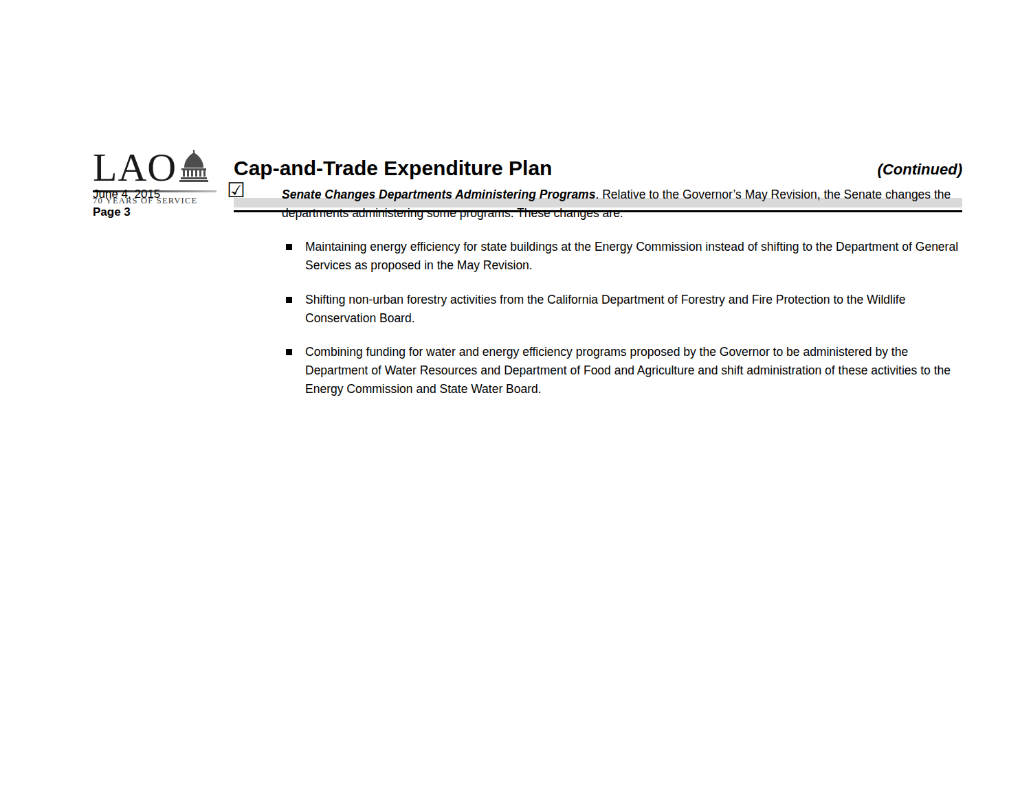LAO
70 YEARS OF SERVICE
(Continued) Cap-and-Trade Expenditure Plan
June 4, 2015
Page 3
☑
Senate Changes Departments Administering Programs. Relative to the Governor’s May Revision, the Senate changes the departments administering some programs. These changes are:
Maintaining energy efficiency for state buildings at the Energy Commission instead of shifting to the Department of General Services as proposed in the May Revision.
Shifting non-urban forestry activities from the California Department of Forestry and Fire Protection to the Wildlife Conservation Board.
Combining funding for water and energy efficiency programs proposed by the Governor to be administered by the Department of Water Resources and Department of Food and Agriculture and shift administration of these activities to the Energy Commission and State Water Board.